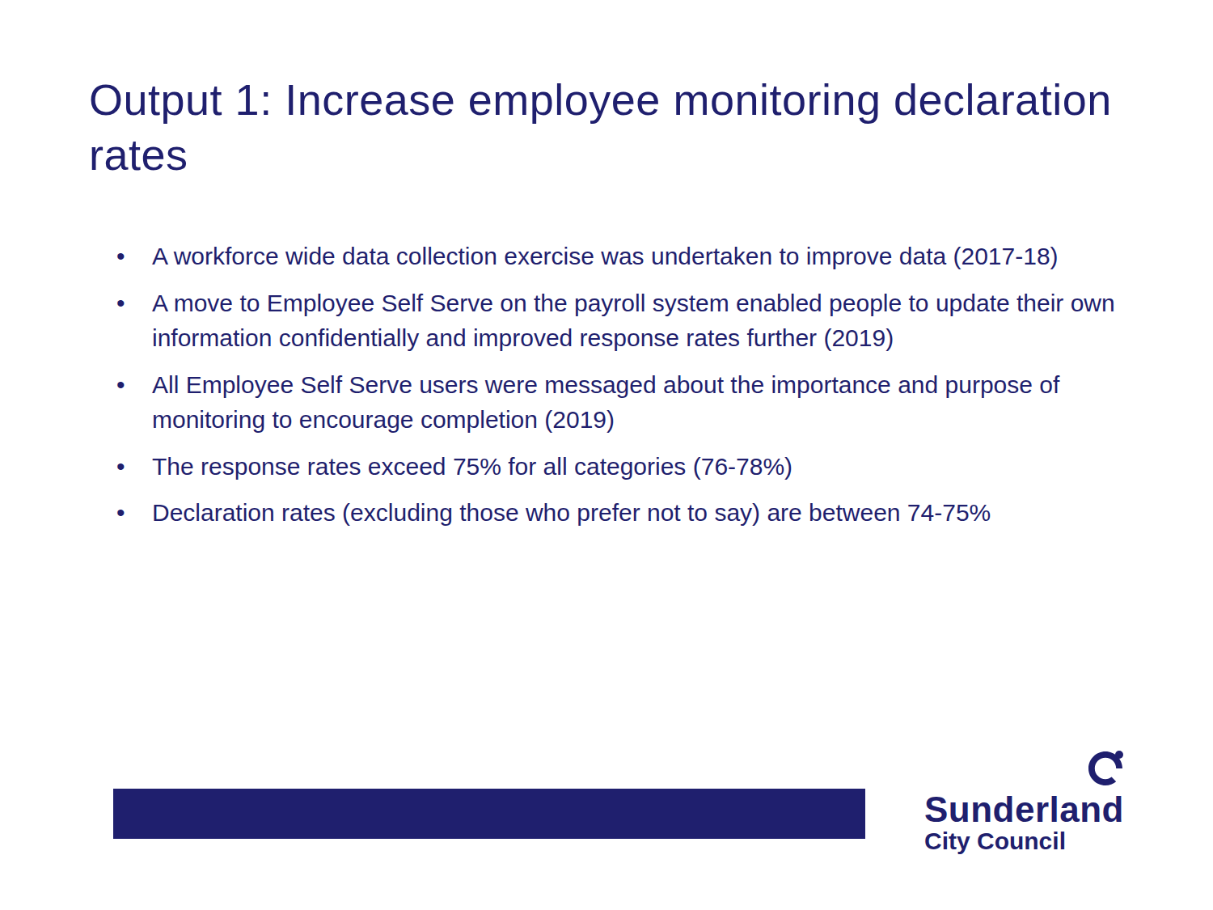Output 1: Increase employee monitoring declaration rates
A workforce wide data collection exercise was undertaken to improve data (2017-18)
A move to Employee Self Serve on the payroll system enabled people to update their own information confidentially and improved response rates further (2019)
All Employee Self Serve users were messaged about the importance and purpose of monitoring to encourage completion (2019)
The response rates exceed 75% for all categories (76-78%)
Declaration rates (excluding those who prefer not to say) are between 74-75%
Sunderland
City Council